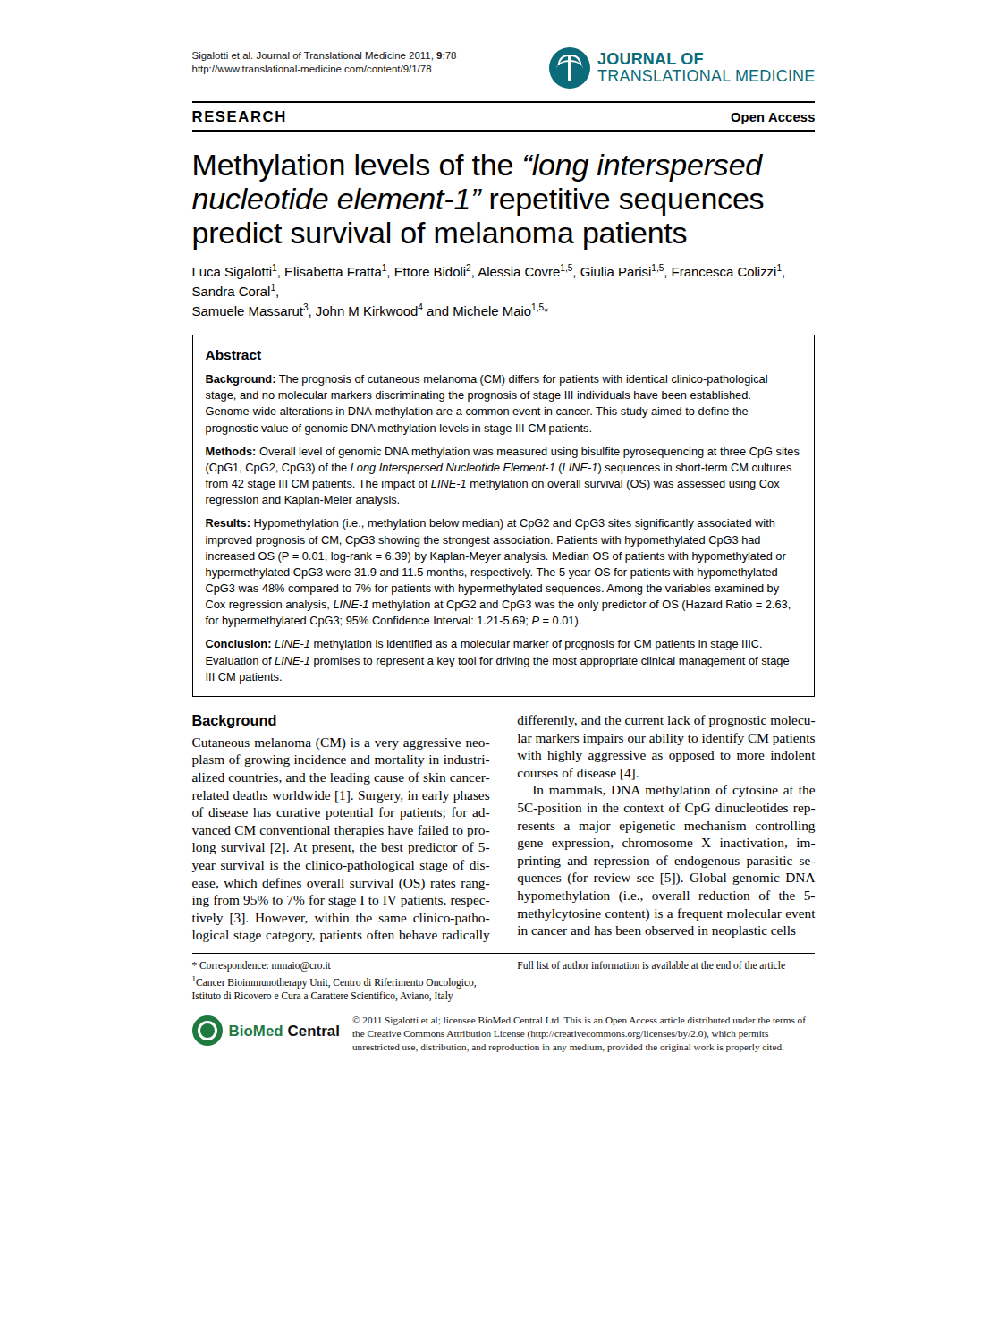Sigalotti et al. Journal of Translational Medicine 2011, 9:78
http://www.translational-medicine.com/content/9/1/78
JOURNAL OF
TRANSLATIONAL MEDICINE
RESEARCH
Open Access
Methylation levels of the “long interspersed nucleotide element-1” repetitive sequences predict survival of melanoma patients
Luca Sigalotti1, Elisabetta Fratta1, Ettore Bidoli2, Alessia Covre1,5, Giulia Parisi1,5, Francesca Colizzi1, Sandra Coral1,
Samuele Massarut3, John M Kirkwood4 and Michele Maio1,5*
Abstract
Background: The prognosis of cutaneous melanoma (CM) differs for patients with identical clinico-pathological stage, and no molecular markers discriminating the prognosis of stage III individuals have been established. Genome-wide alterations in DNA methylation are a common event in cancer. This study aimed to define the prognostic value of genomic DNA methylation levels in stage III CM patients.
Methods: Overall level of genomic DNA methylation was measured using bisulfite pyrosequencing at three CpG sites (CpG1, CpG2, CpG3) of the Long Interspersed Nucleotide Element-1 (LINE-1) sequences in short-term CM cultures from 42 stage III CM patients. The impact of LINE-1 methylation on overall survival (OS) was assessed using Cox regression and Kaplan-Meier analysis.
Results: Hypomethylation (i.e., methylation below median) at CpG2 and CpG3 sites significantly associated with improved prognosis of CM, CpG3 showing the strongest association. Patients with hypomethylated CpG3 had increased OS (P = 0.01, log-rank = 6.39) by Kaplan-Meyer analysis. Median OS of patients with hypomethylated or hypermethylated CpG3 were 31.9 and 11.5 months, respectively. The 5 year OS for patients with hypomethylated CpG3 was 48% compared to 7% for patients with hypermethylated sequences. Among the variables examined by Cox regression analysis, LINE-1 methylation at CpG2 and CpG3 was the only predictor of OS (Hazard Ratio = 2.63, for hypermethylated CpG3; 95% Confidence Interval: 1.21-5.69; P = 0.01).
Conclusion: LINE-1 methylation is identified as a molecular marker of prognosis for CM patients in stage IIIC. Evaluation of LINE-1 promises to represent a key tool for driving the most appropriate clinical management of stage III CM patients.
Background
Cutaneous melanoma (CM) is a very aggressive neoplasm of growing incidence and mortality in industrialized countries, and the leading cause of skin cancer-related deaths worldwide [1]. Surgery, in early phases of disease has curative potential for patients; for advanced CM conventional therapies have failed to prolong survival [2]. At present, the best predictor of 5-year survival is the clinico-pathological stage of disease, which defines overall survival (OS) rates ranging from 95% to 7% for stage I to IV patients, respectively [3]. However, within the same clinico-pathological stage category, patients often behave radically differently, and the current lack of prognostic molecular markers impairs our ability to identify CM patients with highly aggressive as opposed to more indolent courses of disease [4].
In mammals, DNA methylation of cytosine at the 5C-position in the context of CpG dinucleotides represents a major epigenetic mechanism controlling gene expression, chromosome X inactivation, imprinting and repression of endogenous parasitic sequences (for review see [5]). Global genomic DNA hypomethylation (i.e., overall reduction of the 5-methylcytosine content) is a frequent molecular event in cancer and has been observed in neoplastic cells
* Correspondence: mmaio@cro.it
1Cancer Bioimmunotherapy Unit, Centro di Riferimento Oncologico, Istituto di Ricovero e Cura a Carattere Scientifico, Aviano, Italy
Full list of author information is available at the end of the article
BioMed Central
© 2011 Sigalotti et al; licensee BioMed Central Ltd. This is an Open Access article distributed under the terms of the Creative Commons Attribution License (http://creativecommons.org/licenses/by/2.0), which permits unrestricted use, distribution, and reproduction in any medium, provided the original work is properly cited.